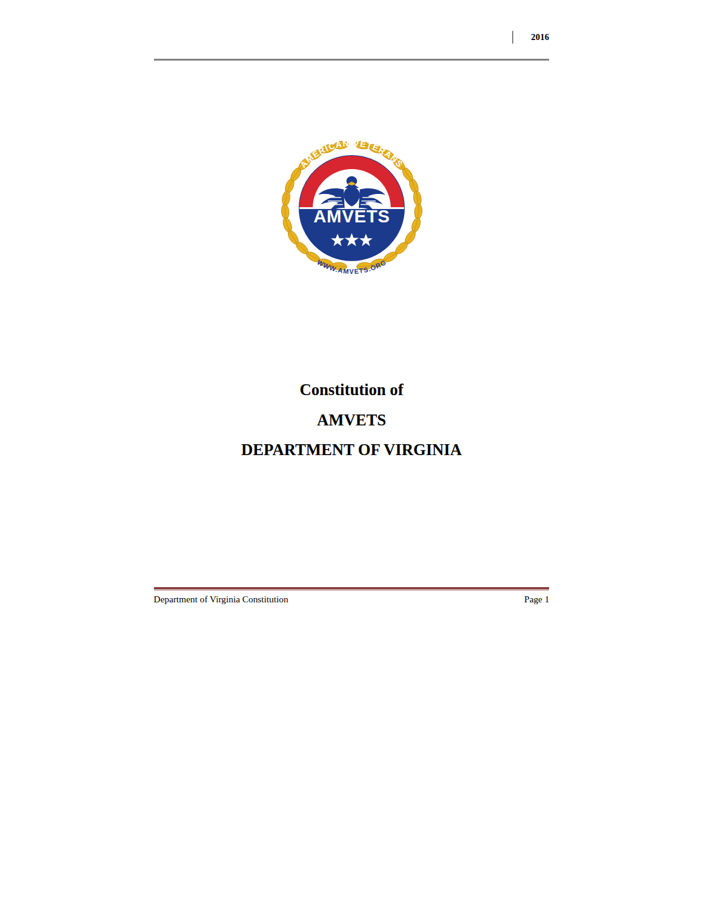2016
AMERICAN VETERANS AMVETS WWW.AMVETS.ORG
Constitution of
AMVETS
DEPARTMENT OF VIRGINIA
Department of Virginia Constitution Page 1